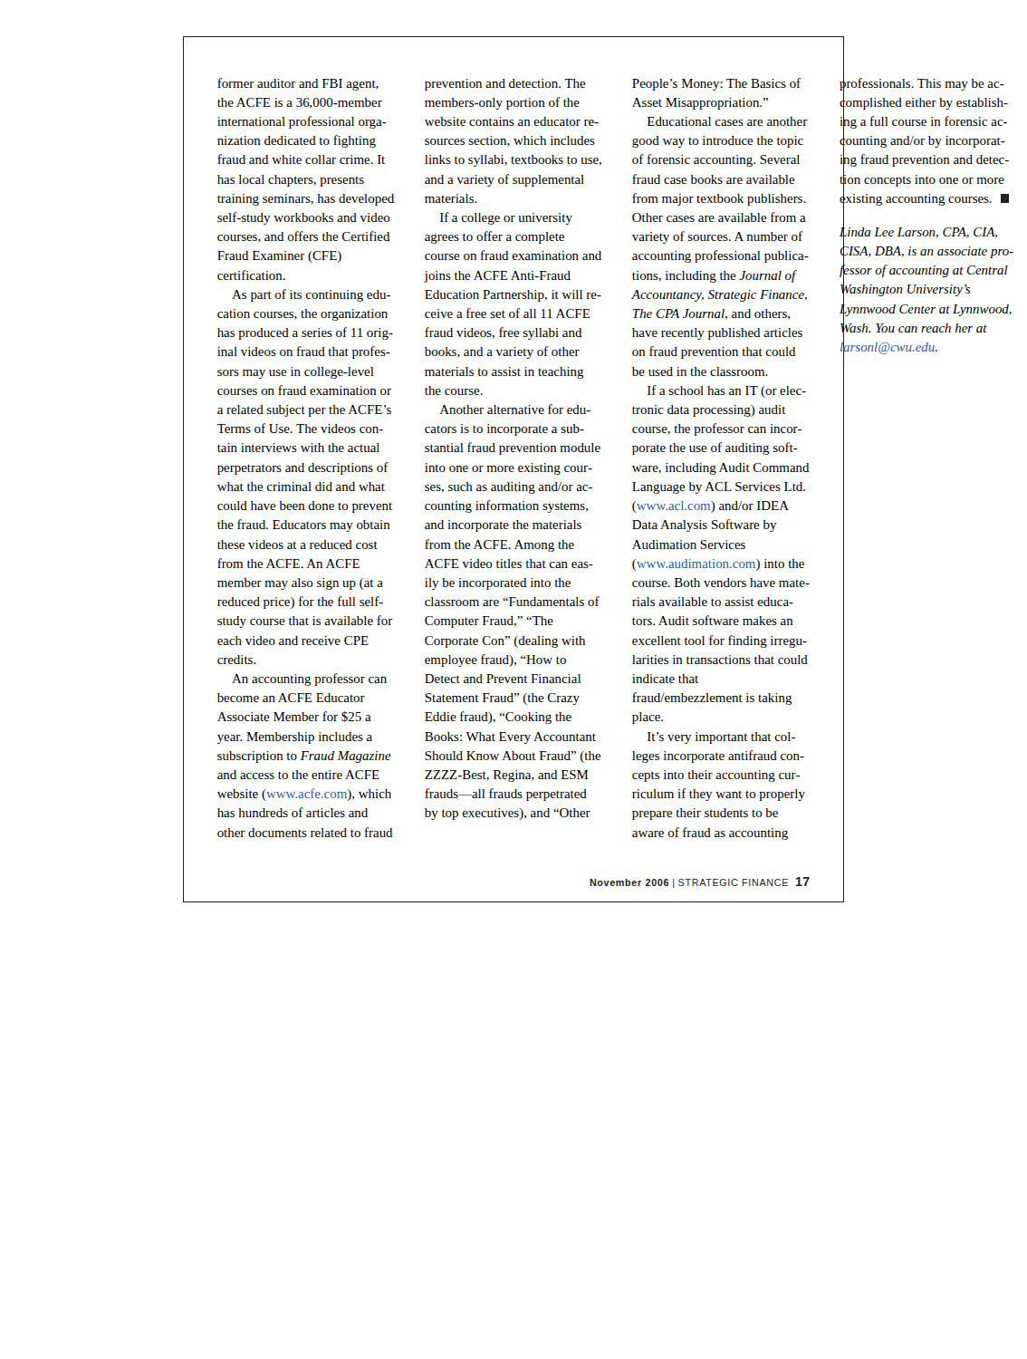former auditor and FBI agent, the ACFE is a 36,000-member international professional organization dedicated to fighting fraud and white collar crime. It has local chapters, presents training seminars, has developed self-study workbooks and video courses, and offers the Certified Fraud Examiner (CFE) certification.
As part of its continuing education courses, the organization has produced a series of 11 original videos on fraud that professors may use in college-level courses on fraud examination or a related subject per the ACFE’s Terms of Use. The videos contain interviews with the actual perpetrators and descriptions of what the criminal did and what could have been done to prevent the fraud. Educators may obtain these videos at a reduced cost from the ACFE. An ACFE member may also sign up (at a reduced price) for the full self-study course that is available for each video and receive CPE credits.
An accounting professor can become an ACFE Educator Associate Member for $25 a year. Membership includes a subscription to Fraud Magazine and access to the entire ACFE website (www.acfe.com), which has hundreds of articles and other documents related to fraud prevention and detection. The members-only portion of the website contains an educator resources section, which includes links to syllabi, textbooks to use, and a variety of supplemental materials.
If a college or university agrees to offer a complete course on fraud examination and joins the ACFE Anti-Fraud Education Partnership, it will receive a free set of all 11 ACFE fraud videos, free syllabi and books, and a variety of other materials to assist in teaching the course.
Another alternative for educators is to incorporate a substantial fraud prevention module into one or more existing courses, such as auditing and/or accounting information systems, and incorporate the materials from the ACFE. Among the ACFE video titles that can easily be incorporated into the classroom are “Fundamentals of Computer Fraud,” “The Corporate Con” (dealing with employee fraud), “How to Detect and Prevent Financial Statement Fraud” (the Crazy Eddie fraud), “Cooking the Books: What Every Accountant Should Know About Fraud” (the ZZZZ-Best, Regina, and ESM frauds—all frauds perpetrated by top executives), and “Other People’s Money: The Basics of Asset Misappropriation.”
Educational cases are another good way to introduce the topic of forensic accounting. Several fraud case books are available from major textbook publishers. Other cases are available from a variety of sources. A number of accounting professional publications, including the Journal of Accountancy, Strategic Finance, The CPA Journal, and others, have recently published articles on fraud prevention that could be used in the classroom.
If a school has an IT (or electronic data processing) audit course, the professor can incorporate the use of auditing software, including Audit Command Language by ACL Services Ltd. (www.acl.com) and/or IDEA Data Analysis Software by Audimation Services (www.audimation.com) into the course. Both vendors have materials available to assist educators. Audit software makes an excellent tool for finding irregularities in transactions that could indicate that fraud/embezzlement is taking place.
It’s very important that colleges incorporate antifraud concepts into their accounting curriculum if they want to properly prepare their students to be aware of fraud as accounting professionals. This may be accomplished either by establishing a full course in forensic accounting and/or by incorporating fraud prevention and detection concepts into one or more existing accounting courses.
Linda Lee Larson, CPA, CIA, CISA, DBA, is an associate professor of accounting at Central Washington University’s Lynnwood Center at Lynnwood, Wash. You can reach her at larsonl@cwu.edu.
November 2006|STRATEGIC FINANCE 17